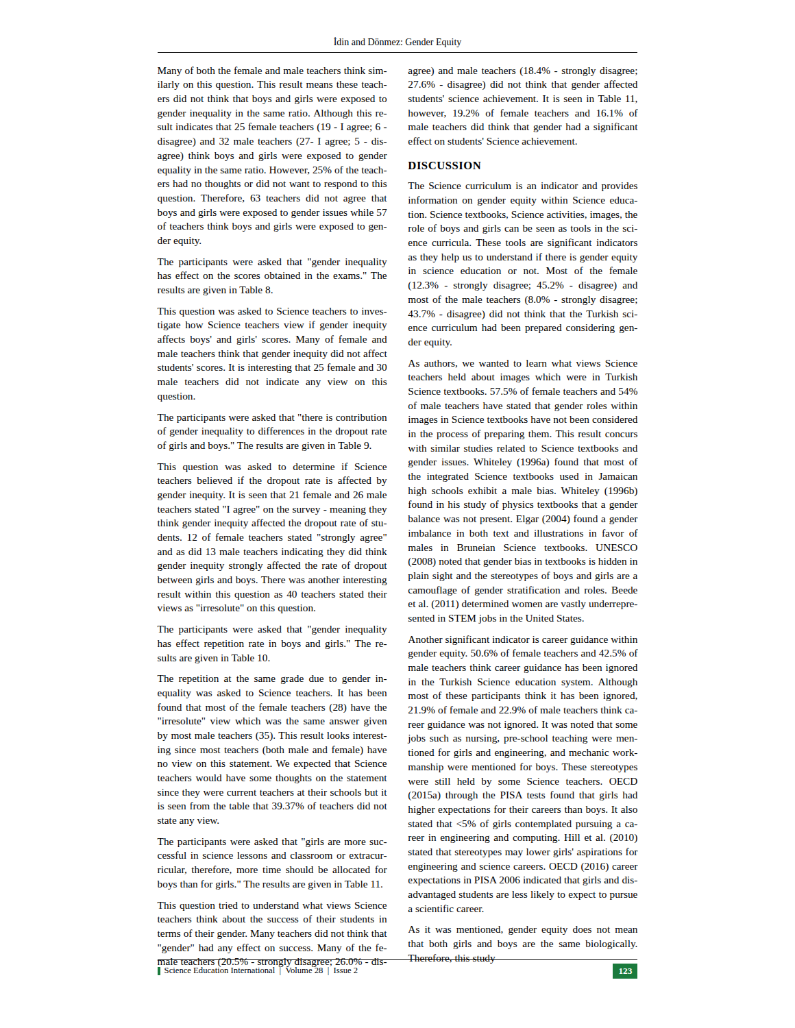İdin and Dönmez: Gender Equity
Many of both the female and male teachers think similarly on this question. This result means these teachers did not think that boys and girls were exposed to gender inequality in the same ratio. Although this result indicates that 25 female teachers (19 - I agree; 6 - disagree) and 32 male teachers (27- I agree; 5 - disagree) think boys and girls were exposed to gender equality in the same ratio. However, 25% of the teachers had no thoughts or did not want to respond to this question. Therefore, 63 teachers did not agree that boys and girls were exposed to gender issues while 57 of teachers think boys and girls were exposed to gender equity.
The participants were asked that "gender inequality has effect on the scores obtained in the exams." The results are given in Table 8.
This question was asked to Science teachers to investigate how Science teachers view if gender inequity affects boys' and girls' scores. Many of female and male teachers think that gender inequity did not affect students' scores. It is interesting that 25 female and 30 male teachers did not indicate any view on this question.
The participants were asked that "there is contribution of gender inequality to differences in the dropout rate of girls and boys." The results are given in Table 9.
This question was asked to determine if Science teachers believed if the dropout rate is affected by gender inequity. It is seen that 21 female and 26 male teachers stated "I agree" on the survey - meaning they think gender inequity affected the dropout rate of students. 12 of female teachers stated "strongly agree" and as did 13 male teachers indicating they did think gender inequity strongly affected the rate of dropout between girls and boys. There was another interesting result within this question as 40 teachers stated their views as "irresolute" on this question.
The participants were asked that "gender inequality has effect repetition rate in boys and girls." The results are given in Table 10.
The repetition at the same grade due to gender inequality was asked to Science teachers. It has been found that most of the female teachers (28) have the "irresolute" view which was the same answer given by most male teachers (35). This result looks interesting since most teachers (both male and female) have no view on this statement. We expected that Science teachers would have some thoughts on the statement since they were current teachers at their schools but it is seen from the table that 39.37% of teachers did not state any view.
The participants were asked that "girls are more successful in science lessons and classroom or extracurricular, therefore, more time should be allocated for boys than for girls." The results are given in Table 11.
This question tried to understand what views Science teachers think about the success of their students in terms of their gender. Many teachers did not think that "gender" had any effect on success. Many of the female teachers (20.5% - strongly disagree; 26.0% - disagree) and male teachers (18.4% - strongly disagree; 27.6% - disagree) did not think that gender affected students' science achievement. It is seen in Table 11, however, 19.2% of female teachers and 16.1% of male teachers did think that gender had a significant effect on students' Science achievement.
DISCUSSION
The Science curriculum is an indicator and provides information on gender equity within Science education. Science textbooks, Science activities, images, the role of boys and girls can be seen as tools in the science curricula. These tools are significant indicators as they help us to understand if there is gender equity in science education or not. Most of the female (12.3% - strongly disagree; 45.2% - disagree) and most of the male teachers (8.0% - strongly disagree; 43.7% - disagree) did not think that the Turkish science curriculum had been prepared considering gender equity.
As authors, we wanted to learn what views Science teachers held about images which were in Turkish Science textbooks. 57.5% of female teachers and 54% of male teachers have stated that gender roles within images in Science textbooks have not been considered in the process of preparing them. This result concurs with similar studies related to Science textbooks and gender issues. Whiteley (1996a) found that most of the integrated Science textbooks used in Jamaican high schools exhibit a male bias. Whiteley (1996b) found in his study of physics textbooks that a gender balance was not present. Elgar (2004) found a gender imbalance in both text and illustrations in favor of males in Bruneian Science textbooks. UNESCO (2008) noted that gender bias in textbooks is hidden in plain sight and the stereotypes of boys and girls are a camouflage of gender stratification and roles. Beede et al. (2011) determined women are vastly underrepresented in STEM jobs in the United States.
Another significant indicator is career guidance within gender equity. 50.6% of female teachers and 42.5% of male teachers think career guidance has been ignored in the Turkish Science education system. Although most of these participants think it has been ignored, 21.9% of female and 22.9% of male teachers think career guidance was not ignored. It was noted that some jobs such as nursing, pre-school teaching were mentioned for girls and engineering, and mechanic workmanship were mentioned for boys. These stereotypes were still held by some Science teachers. OECD (2015a) through the PISA tests found that girls had higher expectations for their careers than boys. It also stated that <5% of girls contemplated pursuing a career in engineering and computing. Hill et al. (2010) stated that stereotypes may lower girls' aspirations for engineering and science careers. OECD (2016) career expectations in PISA 2006 indicated that girls and disadvantaged students are less likely to expect to pursue a scientific career.
As it was mentioned, gender equity does not mean that both girls and boys are the same biologically. Therefore, this study
Science Education International | Volume 28 | Issue 2
123